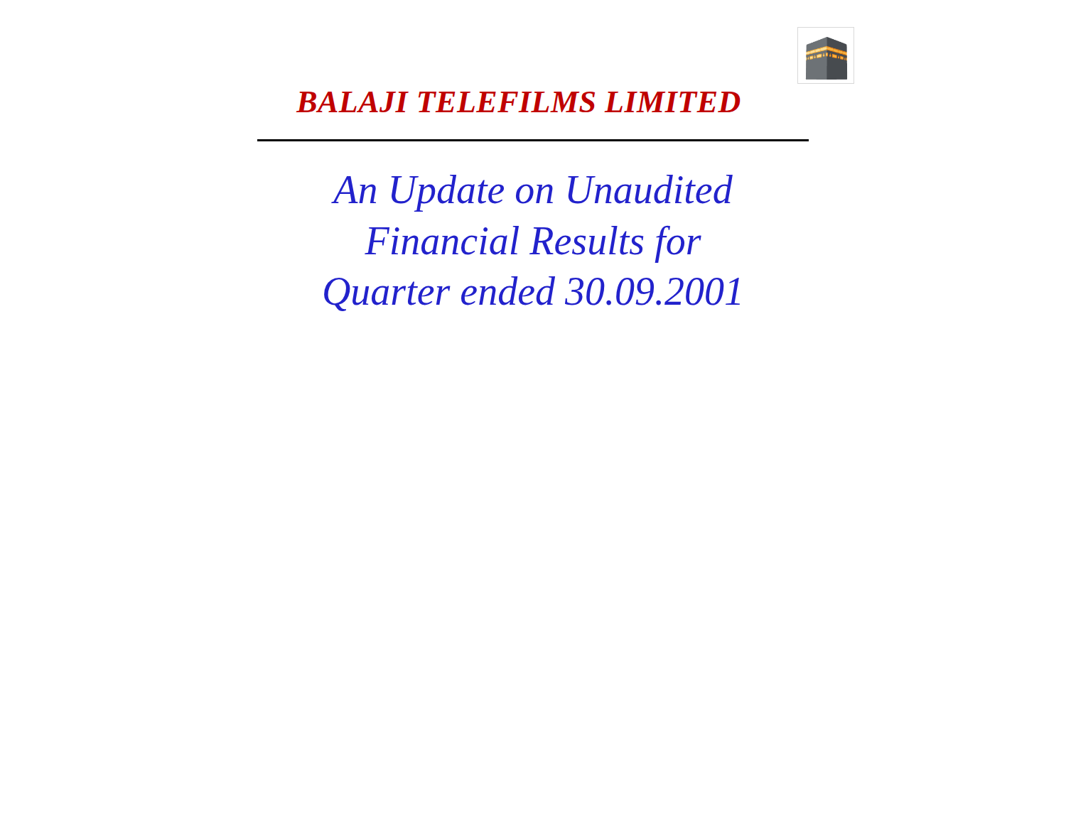🕋
BALAJI TELEFILMS LIMITED
An Update on Unaudited Financial Results for Quarter ended 30.09.2001